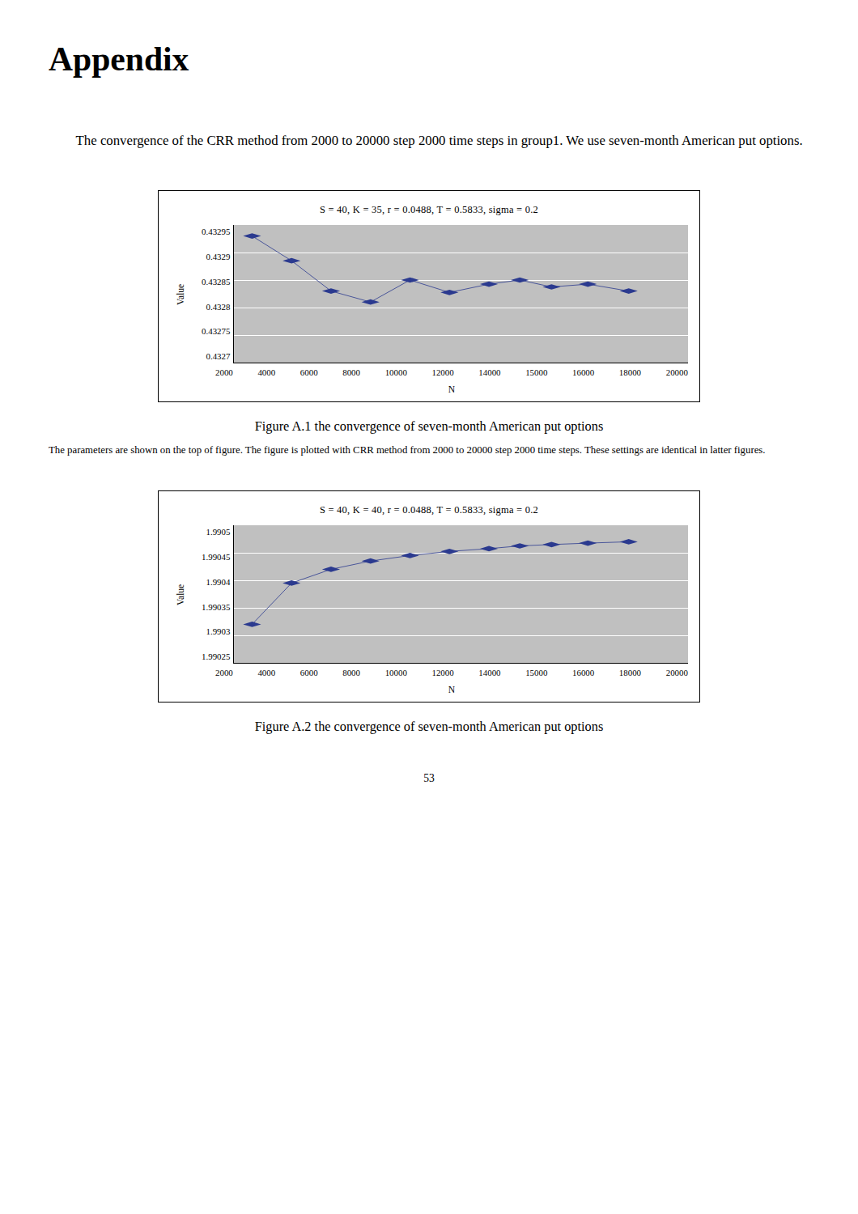Appendix
The convergence of the CRR method from 2000 to 20000 step 2000 time steps in group1. We use seven-month American put options.
S = 40, K = 35, r = 0.0488, T = 0.5833, sigma = 0.2
Value
0.43295 0.4329 0.43285 0.4328 0.43275 0.4327
200040006000800010000120001400015000160001800020000
N
Figure A.1 the convergence of seven-month American put options
The parameters are shown on the top of figure. The figure is plotted with CRR method from 2000 to 20000 step 2000 time steps. These settings are identical in latter figures.
S = 40, K = 40, r = 0.0488, T = 0.5833, sigma = 0.2
Value
1.9905 1.99045 1.9904 1.99035 1.9903 1.99025
200040006000800010000120001400015000160001800020000
N
Figure A.2 the convergence of seven-month American put options
53